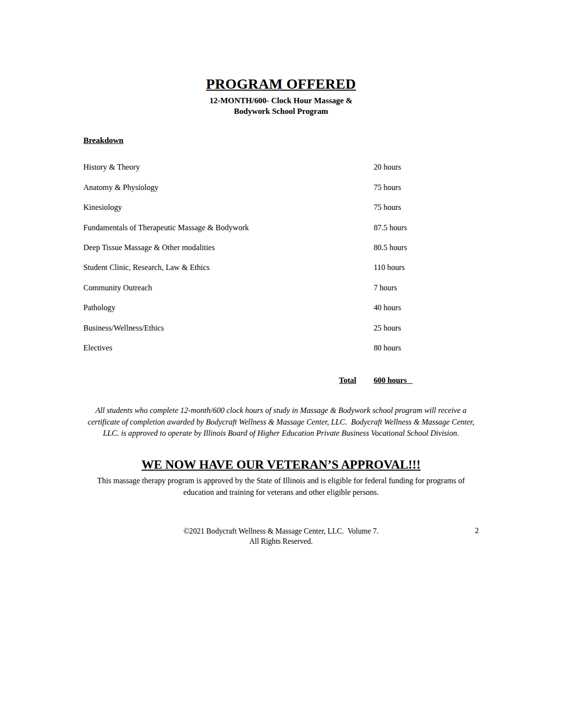PROGRAM OFFERED
12-MONTH/600- Clock Hour Massage &
Bodywork School Program
Breakdown
| History & Theory | 20 hours |
| Anatomy & Physiology | 75 hours |
| Kinesiology | 75 hours |
| Fundamentals of Therapeutic Massage & Bodywork | 87.5 hours |
| Deep Tissue Massage & Other modalities | 80.5 hours |
| Student Clinic, Research, Law & Ethics | 110 hours |
| Community Outreach | 7 hours |
| Pathology | 40 hours |
| Business/Wellness/Ethics | 25 hours |
| Electives | 80 hours |
| Total | 600 hours |
All students who complete 12-month/600 clock hours of study in Massage & Bodywork school program will receive a certificate of completion awarded by Bodycraft Wellness & Massage Center, LLC. Bodycraft Wellness & Massage Center, LLC. is approved to operate by Illinois Board of Higher Education Private Business Vocational School Division.
WE NOW HAVE OUR VETERAN’S APPROVAL!!!
This massage therapy program is approved by the State of Illinois and is eligible for federal funding for programs of education and training for veterans and other eligible persons.
©2021 Bodycraft Wellness & Massage Center, LLC. Volume 7.
All Rights Reserved.
2